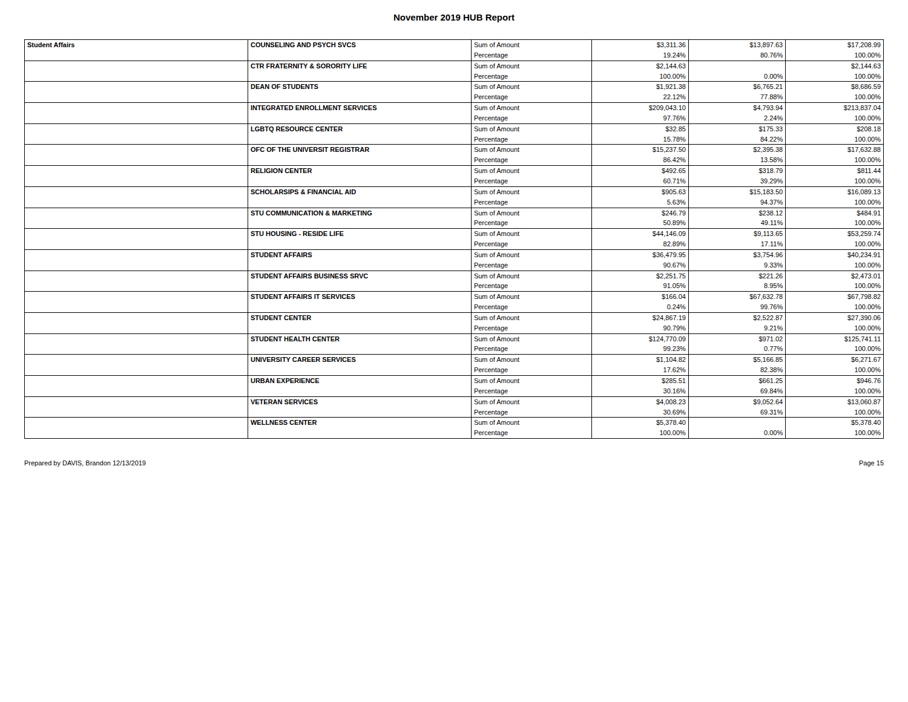November 2019 HUB Report
| Student Affairs | COUNSELING AND PSYCH SVCS | Sum of Amount | $3,311.36 | $13,897.63 | $17,208.99 |
| | | Percentage | 19.24% | 80.76% | 100.00% |
| | CTR FRATERNITY & SORORITY LIFE | Sum of Amount | $2,144.63 | | $2,144.63 |
| | | Percentage | 100.00% | 0.00% | 100.00% |
| | DEAN OF STUDENTS | Sum of Amount | $1,921.38 | $6,765.21 | $8,686.59 |
| | | Percentage | 22.12% | 77.88% | 100.00% |
| | INTEGRATED ENROLLMENT SERVICES | Sum of Amount | $209,043.10 | $4,793.94 | $213,837.04 |
| | | Percentage | 97.76% | 2.24% | 100.00% |
| | LGBTQ RESOURCE CENTER | Sum of Amount | $32.85 | $175.33 | $208.18 |
| | | Percentage | 15.78% | 84.22% | 100.00% |
| | OFC OF THE UNIVERSIT REGISTRAR | Sum of Amount | $15,237.50 | $2,395.38 | $17,632.88 |
| | | Percentage | 86.42% | 13.58% | 100.00% |
| | RELIGION CENTER | Sum of Amount | $492.65 | $318.79 | $811.44 |
| | | Percentage | 60.71% | 39.29% | 100.00% |
| | SCHOLARSIPS & FINANCIAL AID | Sum of Amount | $905.63 | $15,183.50 | $16,089.13 |
| | | Percentage | 5.63% | 94.37% | 100.00% |
| | STU COMMUNICATION & MARKETING | Sum of Amount | $246.79 | $238.12 | $484.91 |
| | | Percentage | 50.89% | 49.11% | 100.00% |
| | STU HOUSING - RESIDE LIFE | Sum of Amount | $44,146.09 | $9,113.65 | $53,259.74 |
| | | Percentage | 82.89% | 17.11% | 100.00% |
| | STUDENT AFFAIRS | Sum of Amount | $36,479.95 | $3,754.96 | $40,234.91 |
| | | Percentage | 90.67% | 9.33% | 100.00% |
| | STUDENT AFFAIRS BUSINESS SRVC | Sum of Amount | $2,251.75 | $221.26 | $2,473.01 |
| | | Percentage | 91.05% | 8.95% | 100.00% |
| | STUDENT AFFAIRS IT SERVICES | Sum of Amount | $166.04 | $67,632.78 | $67,798.82 |
| | | Percentage | 0.24% | 99.76% | 100.00% |
| | STUDENT CENTER | Sum of Amount | $24,867.19 | $2,522.87 | $27,390.06 |
| | | Percentage | 90.79% | 9.21% | 100.00% |
| | STUDENT HEALTH CENTER | Sum of Amount | $124,770.09 | $971.02 | $125,741.11 |
| | | Percentage | 99.23% | 0.77% | 100.00% |
| | UNIVERSITY CAREER SERVICES | Sum of Amount | $1,104.82 | $5,166.85 | $6,271.67 |
| | | Percentage | 17.62% | 82.38% | 100.00% |
| | URBAN EXPERIENCE | Sum of Amount | $285.51 | $661.25 | $946.76 |
| | | Percentage | 30.16% | 69.84% | 100.00% |
| | VETERAN SERVICES | Sum of Amount | $4,008.23 | $9,052.64 | $13,060.87 |
| | | Percentage | 30.69% | 69.31% | 100.00% |
| | WELLNESS CENTER | Sum of Amount | $5,378.40 | | $5,378.40 |
| | | Percentage | 100.00% | 0.00% | 100.00% |
Prepared by DAVIS, Brandon 12/13/2019 Page 15